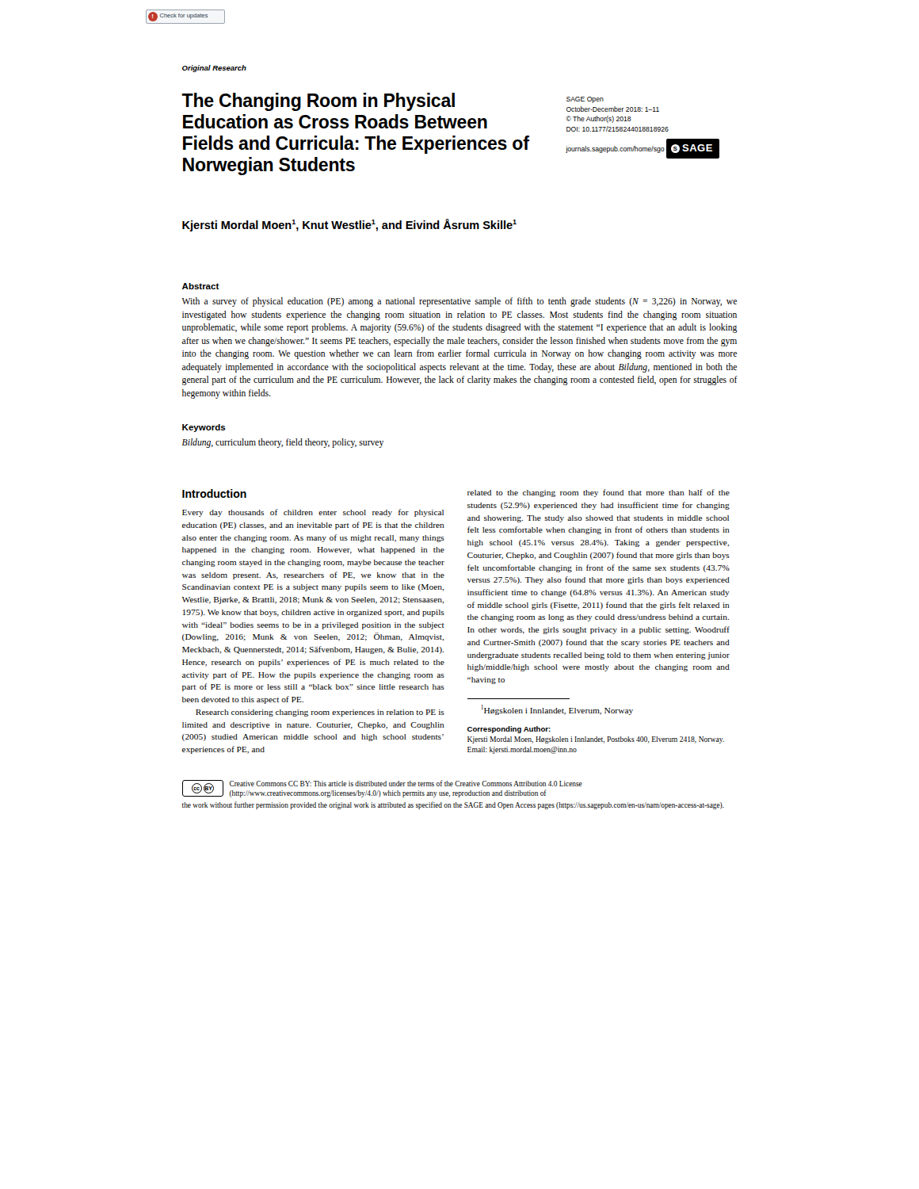! Check for updates
Original Research
The Changing Room in Physical Education as Cross Roads Between Fields and Curricula: The Experiences of Norwegian Students
SAGE Open
October-December 2018: 1–11
© The Author(s) 2018
DOI: 10.1177/2158244018818926
journals.sagepub.com/home/sgo
SSAGE
Kjersti Mordal Moen1, Knut Westlie1, and Eivind Åsrum Skille1
Abstract
With a survey of physical education (PE) among a national representative sample of fifth to tenth grade students (N = 3,226) in Norway, we investigated how students experience the changing room situation in relation to PE classes. Most students find the changing room situation unproblematic, while some report problems. A majority (59.6%) of the students disagreed with the statement “I experience that an adult is looking after us when we change/shower.” It seems PE teachers, especially the male teachers, consider the lesson finished when students move from the gym into the changing room. We question whether we can learn from earlier formal curricula in Norway on how changing room activity was more adequately implemented in accordance with the sociopolitical aspects relevant at the time. Today, these are about Bildung, mentioned in both the general part of the curriculum and the PE curriculum. However, the lack of clarity makes the changing room a contested field, open for struggles of hegemony within fields.
Keywords
Bildung, curriculum theory, field theory, policy, survey
Introduction
Every day thousands of children enter school ready for physical education (PE) classes, and an inevitable part of PE is that the children also enter the changing room. As many of us might recall, many things happened in the changing room. However, what happened in the changing room stayed in the changing room, maybe because the teacher was seldom present. As, researchers of PE, we know that in the Scandinavian context PE is a subject many pupils seem to like (Moen, Westlie, Bjørke, & Brattli, 2018; Munk & von Seelen, 2012; Stensaasen, 1975). We know that boys, children active in organized sport, and pupils with “ideal” bodies seems to be in a privileged position in the subject (Dowling, 2016; Munk & von Seelen, 2012; Öhman, Almqvist, Meckbach, & Quennerstedt, 2014; Säfvenbom, Haugen, & Bulie, 2014). Hence, research on pupils’ experiences of PE is much related to the activity part of PE. How the pupils experience the changing room as part of PE is more or less still a “black box” since little research has been devoted to this aspect of PE.
Research considering changing room experiences in relation to PE is limited and descriptive in nature. Couturier, Chepko, and Coughlin (2005) studied American middle school and high school students’ experiences of PE, and
related to the changing room they found that more than half of the students (52.9%) experienced they had insufficient time for changing and showering. The study also showed that students in middle school felt less comfortable when changing in front of others than students in high school (45.1% versus 28.4%). Taking a gender perspective, Couturier, Chepko, and Coughlin (2007) found that more girls than boys felt uncomfortable changing in front of the same sex students (43.7% versus 27.5%). They also found that more girls than boys experienced insufficient time to change (64.8% versus 41.3%). An American study of middle school girls (Fisette, 2011) found that the girls felt relaxed in the changing room as long as they could dress/undress behind a curtain. In other words, the girls sought privacy in a public setting. Woodruff and Curtner-Smith (2007) found that the scary stories PE teachers and undergraduate students recalled being told to them when entering junior high/middle/high school were mostly about the changing room and “having to
1Høgskolen i Innlandet, Elverum, Norway
Corresponding Author:
Kjersti Mordal Moen, Høgskolen i Innlandet, Postboks 400, Elverum 2418, Norway.
Email: kjersti.mordal.moen@inn.no
cc BY
Creative Commons CC BY: This article is distributed under the terms of the Creative Commons Attribution 4.0 License (http://www.creativecommons.org/licenses/by/4.0/) which permits any use, reproduction and distribution of
the work without further permission provided the original work is attributed as specified on the SAGE and Open Access pages (https://us.sagepub.com/en-us/nam/open-access-at-sage).